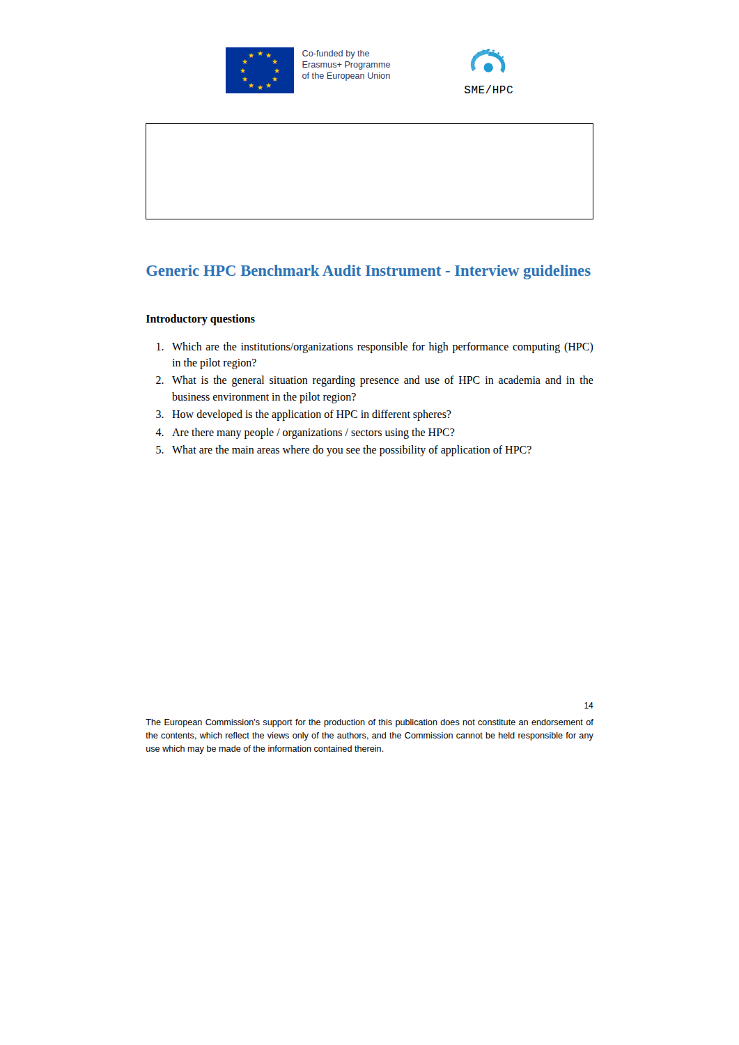Co-funded by the
Erasmus+ Programme
of the European Union
SME/HPC
Generic HPC Benchmark Audit Instrument - Interview guidelines
Introductory questions
Which are the institutions/organizations responsible for high performance computing (HPC) in the pilot region?
What is the general situation regarding presence and use of HPC in academia and in the business environment in the pilot region?
How developed is the application of HPC in different spheres?
Are there many people / organizations / sectors using the HPC?
What are the main areas where do you see the possibility of application of HPC?
14
The European Commission's support for the production of this publication does not constitute an endorsement of the contents, which reflect the views only of the authors, and the Commission cannot be held responsible for any use which may be made of the information contained therein.